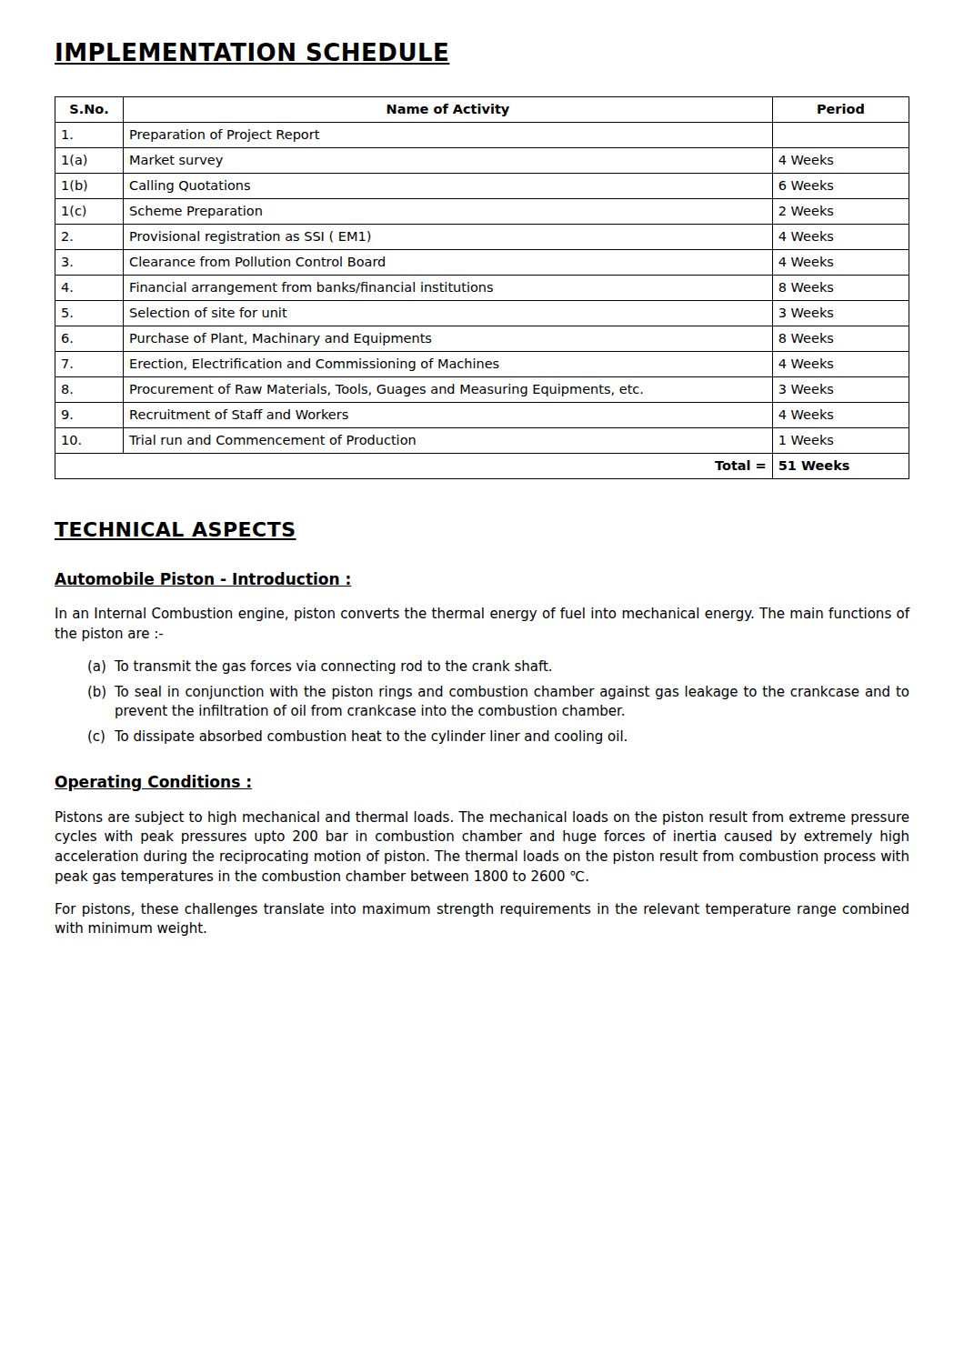IMPLEMENTATION SCHEDULE
| S.No. | Name of Activity | Period |
| --- | --- | --- |
| 1. | Preparation of Project Report | |
| 1(a) | Market survey | 4 Weeks |
| 1(b) | Calling Quotations | 6 Weeks |
| 1(c) | Scheme Preparation | 2 Weeks |
| 2. | Provisional registration as SSI ( EM1) | 4 Weeks |
| 3. | Clearance from Pollution Control Board | 4 Weeks |
| 4. | Financial arrangement from banks/financial institutions | 8 Weeks |
| 5. | Selection of site for unit | 3 Weeks |
| 6. | Purchase of Plant, Machinary and Equipments | 8 Weeks |
| 7. | Erection, Electrification and Commissioning of Machines | 4 Weeks |
| 8. | Procurement of Raw Materials, Tools, Guages and Measuring Equipments, etc. | 3 Weeks |
| 9. | Recruitment of Staff and Workers | 4 Weeks |
| 10. | Trial run and Commencement of Production | 1 Weeks |
| Total = | 51 Weeks |
TECHNICAL ASPECTS
Automobile Piston - Introduction :
In an Internal Combustion engine, piston converts the thermal energy of fuel into mechanical energy. The main functions of the piston are :-
(a) To transmit the gas forces via connecting rod to the crank shaft.
(b) To seal in conjunction with the piston rings and combustion chamber against gas leakage to the crankcase and to prevent the infiltration of oil from crankcase into the combustion chamber.
(c) To dissipate absorbed combustion heat to the cylinder liner and cooling oil.
Operating Conditions :
Pistons are subject to high mechanical and thermal loads. The mechanical loads on the piston result from extreme pressure cycles with peak pressures upto 200 bar in combustion chamber and huge forces of inertia caused by extremely high acceleration during the reciprocating motion of piston. The thermal loads on the piston result from combustion process with peak gas temperatures in the combustion chamber between 1800 to 2600 ℃.
For pistons, these challenges translate into maximum strength requirements in the relevant temperature range combined with minimum weight.